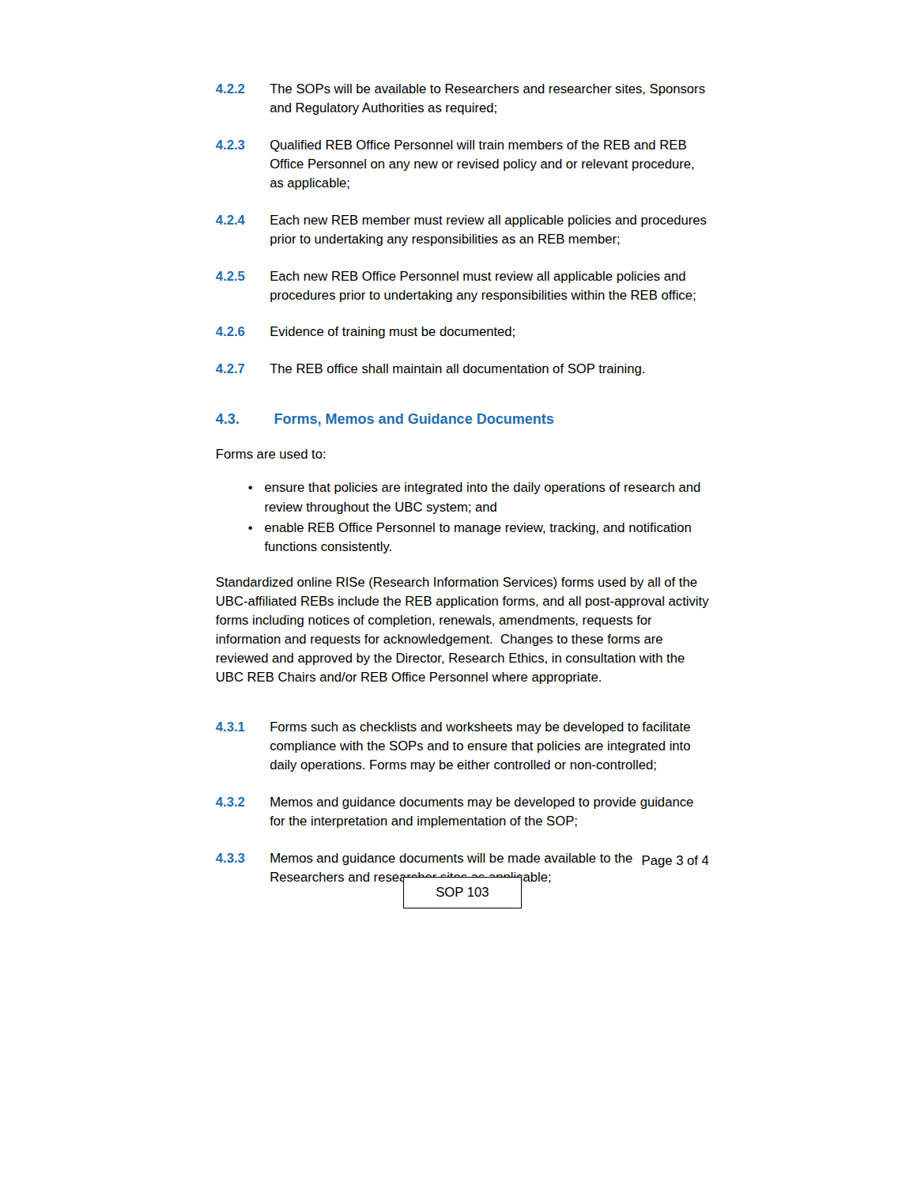4.2.2
The SOPs will be available to Researchers and researcher sites, Sponsors and Regulatory Authorities as required;
4.2.3
Qualified REB Office Personnel will train members of the REB and REB Office Personnel on any new or revised policy and or relevant procedure, as applicable;
4.2.4
Each new REB member must review all applicable policies and procedures prior to undertaking any responsibilities as an REB member;
4.2.5
Each new REB Office Personnel must review all applicable policies and procedures prior to undertaking any responsibilities within the REB office;
4.2.6
Evidence of training must be documented;
4.2.7
The REB office shall maintain all documentation of SOP training.
4.3. Forms, Memos and Guidance Documents
Forms are used to:
ensure that policies are integrated into the daily operations of research and review throughout the UBC system; and
enable REB Office Personnel to manage review, tracking, and notification functions consistently.
Standardized online RISe (Research Information Services) forms used by all of the UBC-affiliated REBs include the REB application forms, and all post-approval activity forms including notices of completion, renewals, amendments, requests for information and requests for acknowledgement. Changes to these forms are reviewed and approved by the Director, Research Ethics, in consultation with the UBC REB Chairs and/or REB Office Personnel where appropriate.
4.3.1
Forms such as checklists and worksheets may be developed to facilitate compliance with the SOPs and to ensure that policies are integrated into daily operations. Forms may be either controlled or non-controlled;
4.3.2
Memos and guidance documents may be developed to provide guidance for the interpretation and implementation of the SOP;
4.3.3
Memos and guidance documents will be made available to the Researchers and researcher sites as applicable;
Page 3 of 4
SOP 103